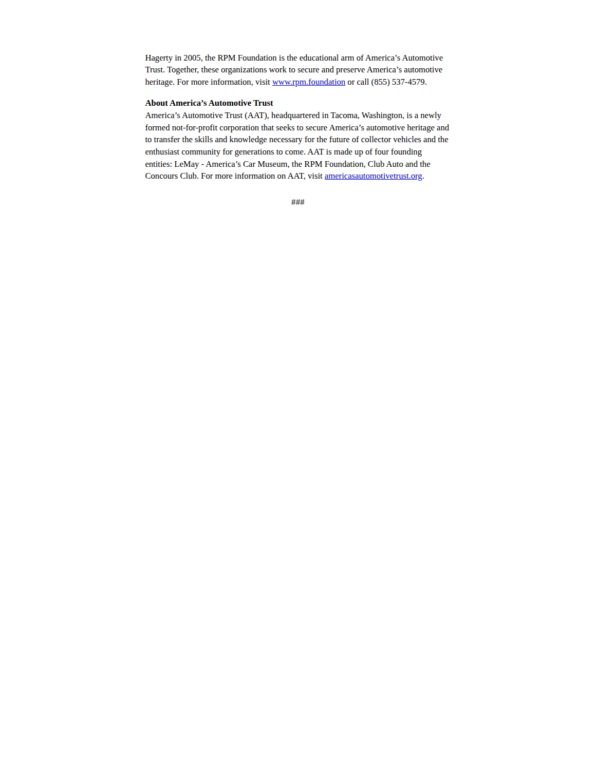Hagerty in 2005, the RPM Foundation is the educational arm of America’s Automotive Trust. Together, these organizations work to secure and preserve America’s automotive heritage. For more information, visit www.rpm.foundation or call (855) 537-4579.
About America’s Automotive Trust
America’s Automotive Trust (AAT), headquartered in Tacoma, Washington, is a newly formed not-for-profit corporation that seeks to secure America’s automotive heritage and to transfer the skills and knowledge necessary for the future of collector vehicles and the enthusiast community for generations to come. AAT is made up of four founding entities: LeMay - America’s Car Museum, the RPM Foundation, Club Auto and the Concours Club. For more information on AAT, visit americasautomotivetrust.org.
###